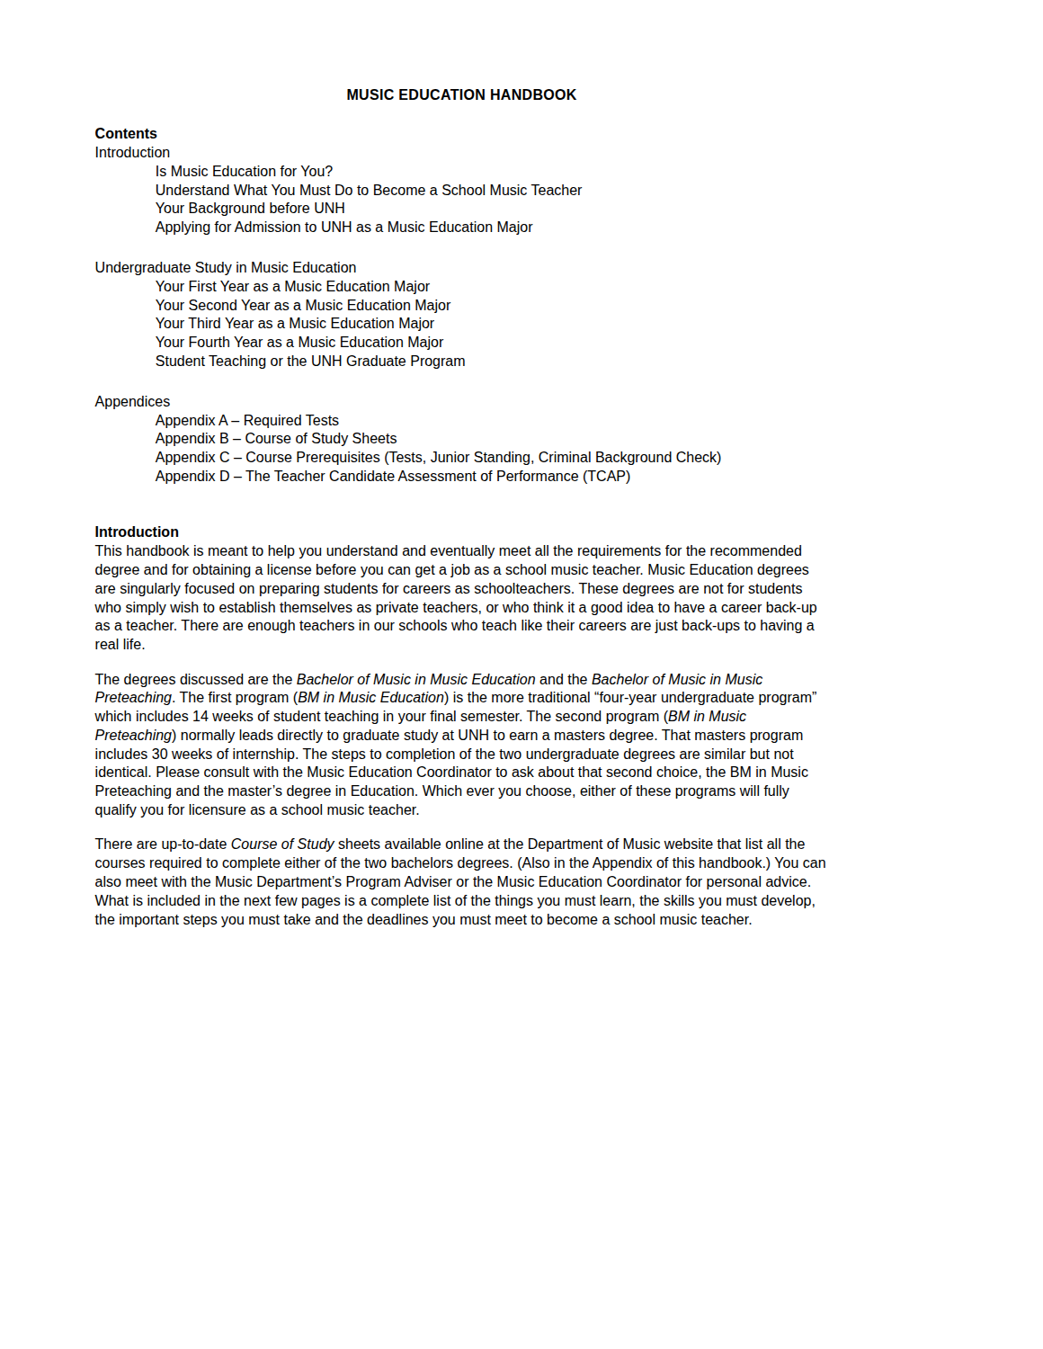MUSIC EDUCATION HANDBOOK
Contents
Introduction
Is Music Education for You?
Understand What You Must Do to Become a School Music Teacher
Your Background before UNH
Applying for Admission to UNH as a Music Education Major
Undergraduate Study in Music Education
Your First Year as a Music Education Major
Your Second Year as a Music Education Major
Your Third Year as a Music Education Major
Your Fourth Year as a Music Education Major
Student Teaching or the UNH Graduate Program
Appendices
Appendix A – Required Tests
Appendix B – Course of Study Sheets
Appendix C – Course Prerequisites (Tests, Junior Standing, Criminal Background Check)
Appendix D – The Teacher Candidate Assessment of Performance (TCAP)
Introduction
This handbook is meant to help you understand and eventually meet all the requirements for the recommended degree and for obtaining a license before you can get a job as a school music teacher. Music Education degrees are singularly focused on preparing students for careers as schoolteachers. These degrees are not for students who simply wish to establish themselves as private teachers, or who think it a good idea to have a career back-up as a teacher. There are enough teachers in our schools who teach like their careers are just back-ups to having a real life.
The degrees discussed are the Bachelor of Music in Music Education and the Bachelor of Music in Music Preteaching. The first program (BM in Music Education) is the more traditional “four-year undergraduate program” which includes 14 weeks of student teaching in your final semester. The second program (BM in Music Preteaching) normally leads directly to graduate study at UNH to earn a masters degree. That masters program includes 30 weeks of internship. The steps to completion of the two undergraduate degrees are similar but not identical. Please consult with the Music Education Coordinator to ask about that second choice, the BM in Music Preteaching and the master’s degree in Education. Which ever you choose, either of these programs will fully qualify you for licensure as a school music teacher.
There are up-to-date Course of Study sheets available online at the Department of Music website that list all the courses required to complete either of the two bachelors degrees. (Also in the Appendix of this handbook.) You can also meet with the Music Department’s Program Adviser or the Music Education Coordinator for personal advice. What is included in the next few pages is a complete list of the things you must learn, the skills you must develop, the important steps you must take and the deadlines you must meet to become a school music teacher.